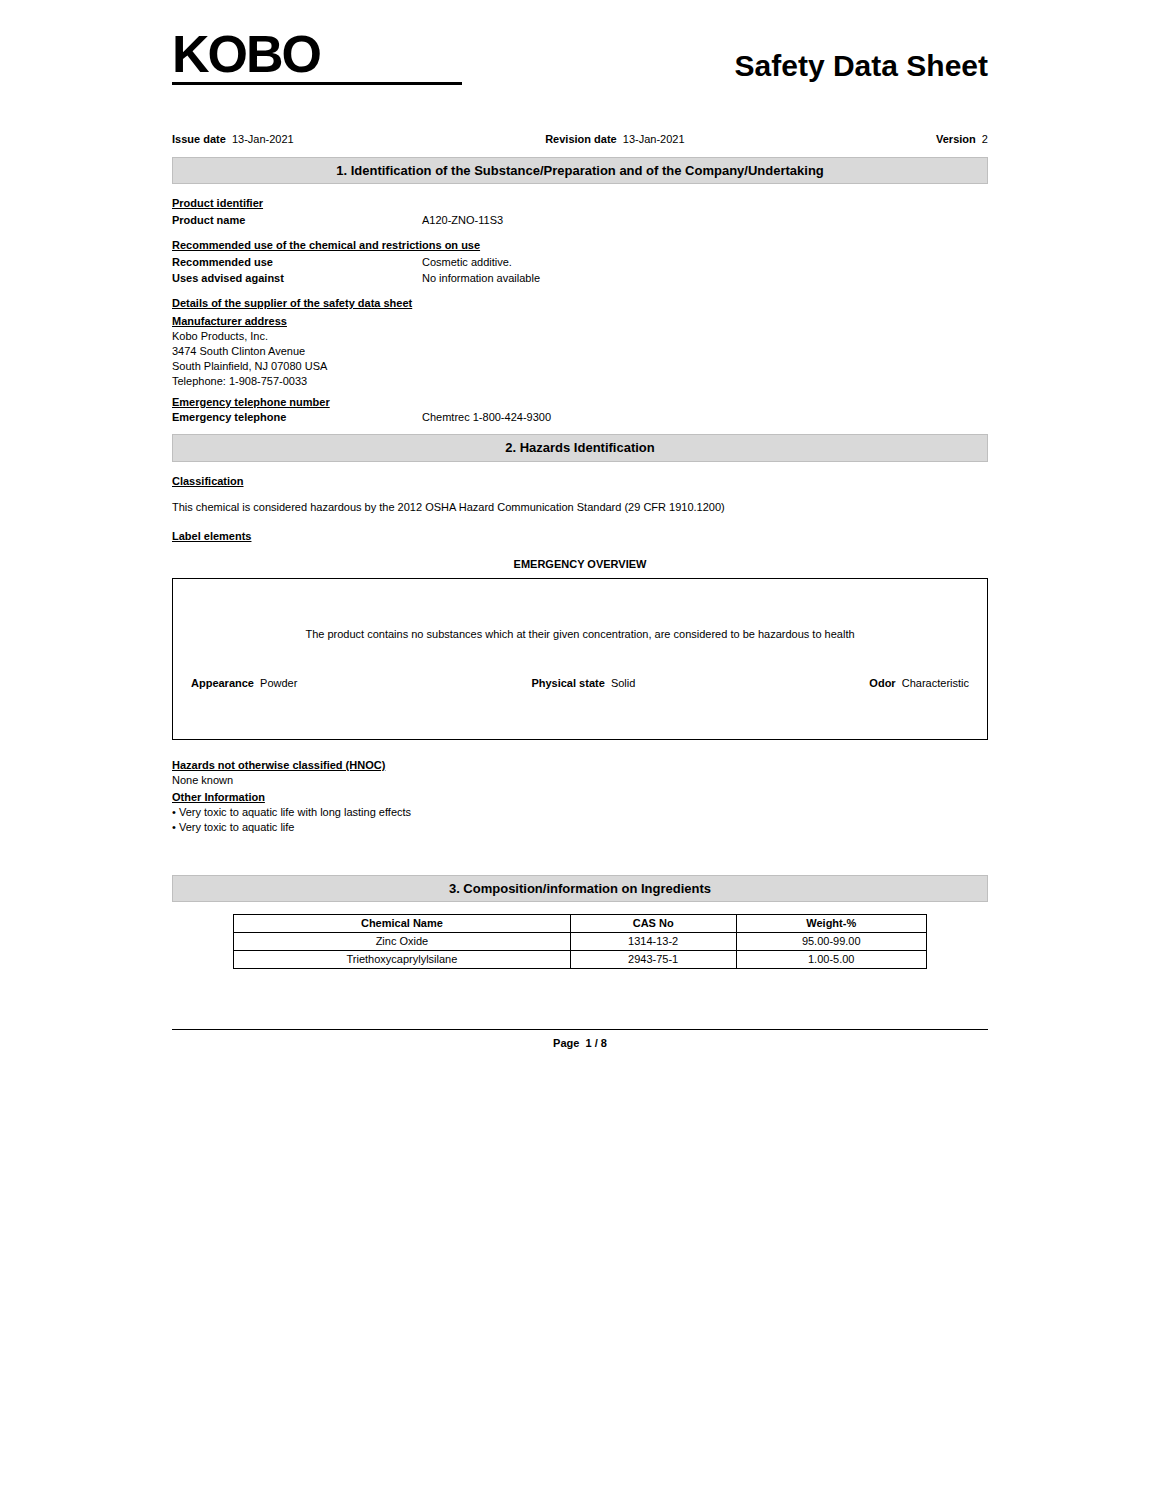KOBO
Safety Data Sheet
Issue date 13-Jan-2021
Revision date 13-Jan-2021
Version 2
1. Identification of the Substance/Preparation and of the Company/Undertaking
Product identifier
Product name
A120-ZNO-11S3
Recommended use of the chemical and restrictions on use
Recommended use
Cosmetic additive.
Uses advised against
No information available
Details of the supplier of the safety data sheet
Manufacturer address
Kobo Products, Inc.
3474 South Clinton Avenue
South Plainfield, NJ 07080 USA
Telephone: 1-908-757-0033
Emergency telephone number
Emergency telephone
Chemtrec 1-800-424-9300
2. Hazards Identification
Classification
This chemical is considered hazardous by the 2012 OSHA Hazard Communication Standard (29 CFR 1910.1200)
Label elements
EMERGENCY OVERVIEW
The product contains no substances which at their given concentration, are considered to be hazardous to health
Appearance Powder
Physical state Solid
Odor Characteristic
Hazards not otherwise classified (HNOC)
None known
Other Information
• Very toxic to aquatic life with long lasting effects
• Very toxic to aquatic life
3. Composition/information on Ingredients
| Chemical Name | CAS No | Weight-% |
| --- | --- | --- |
| Zinc Oxide | 1314-13-2 | 95.00-99.00 |
| Triethoxycaprylylsilane | 2943-75-1 | 1.00-5.00 |
Page 1 / 8